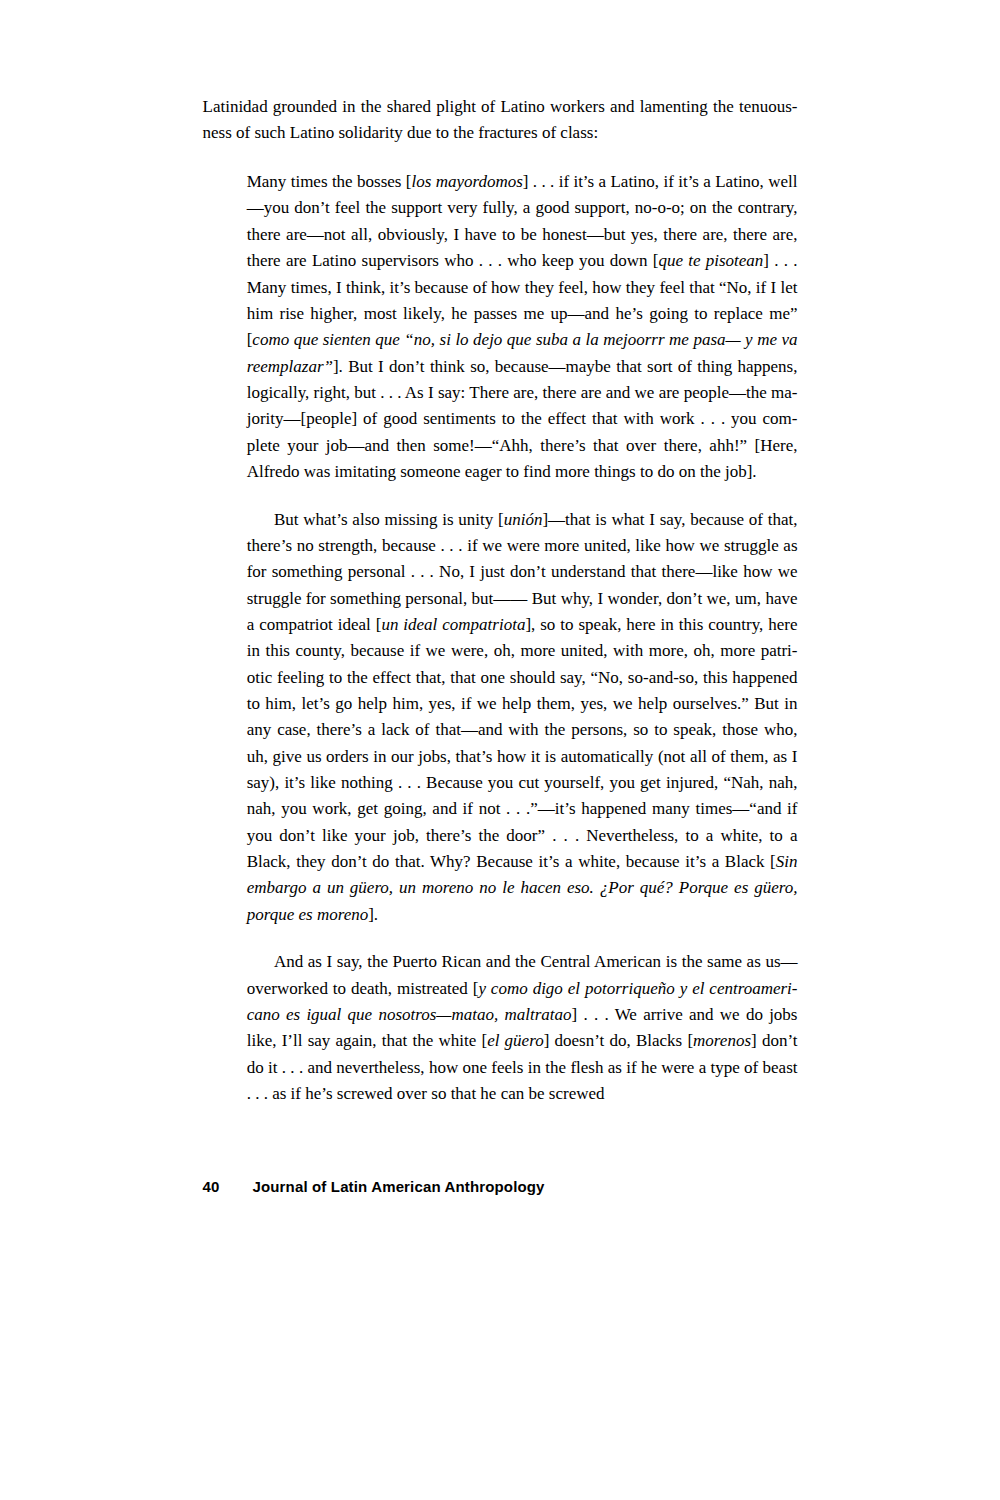Latinidad grounded in the shared plight of Latino workers and lamenting the tenuousness of such Latino solidarity due to the fractures of class:
Many times the bosses [los mayordomos] . . . if it’s a Latino, if it’s a Latino, well—you don’t feel the support very fully, a good support, no-o-o; on the contrary, there are—not all, obviously, I have to be honest—but yes, there are, there are, there are Latino supervisors who . . . who keep you down [que te pisotean] . . . Many times, I think, it’s because of how they feel, how they feel that “No, if I let him rise higher, most likely, he passes me up—and he’s going to replace me” [como que sienten que “no, si lo dejo que suba a la mejoorrr me pasa— y me va reemplazar”]. But I don’t think so, because—maybe that sort of thing happens, logically, right, but . . . As I say: There are, there are and we are people—the majority—[people] of good sentiments to the effect that with work . . . you complete your job—and then some!—“Ahh, there’s that over there, ahh!” [Here, Alfredo was imitating someone eager to find more things to do on the job].
But what’s also missing is unity [unión]—that is what I say, because of that, there’s no strength, because . . . if we were more united, like how we struggle as for something personal . . . No, I just don’t understand that there—like how we struggle for something personal, but—— But why, I wonder, don’t we, um, have a compatriot ideal [un ideal compatriota], so to speak, here in this country, here in this county, because if we were, oh, more united, with more, oh, more patriotic feeling to the effect that, that one should say, “No, so-and-so, this happened to him, let’s go help him, yes, if we help them, yes, we help ourselves.” But in any case, there’s a lack of that—and with the persons, so to speak, those who, uh, give us orders in our jobs, that’s how it is automatically (not all of them, as I say), it’s like nothing . . . Because you cut yourself, you get injured, “Nah, nah, nah, you work, get going, and if not . . .”—it’s happened many times—“and if you don’t like your job, there’s the door” . . . Nevertheless, to a white, to a Black, they don’t do that. Why? Because it’s a white, because it’s a Black [Sin embargo a un güero, un moreno no le hacen eso. ¿Por qué? Porque es güero, porque es moreno].
And as I say, the Puerto Rican and the Central American is the same as us—overworked to death, mistreated [y como digo el potorriqueño y el centroamericano es igual que nosotros—matao, maltratao] . . . We arrive and we do jobs like, I’ll say again, that the white [el güero] doesn’t do, Blacks [morenos] don’t do it . . . and nevertheless, how one feels in the flesh as if he were a type of beast . . . as if he’s screwed over so that he can be screwed
40 Journal of Latin American Anthropology